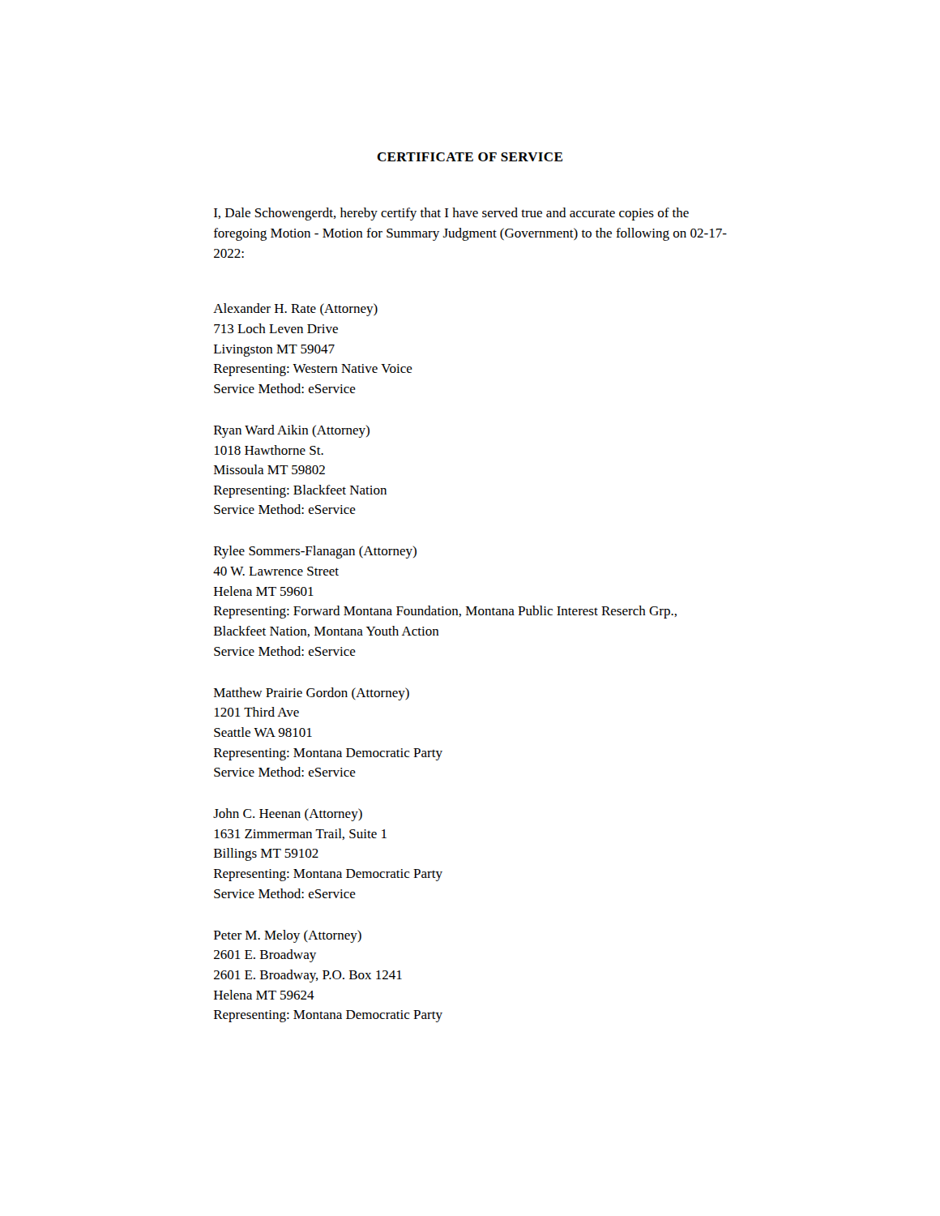CERTIFICATE OF SERVICE
I, Dale Schowengerdt, hereby certify that I have served true and accurate copies of the foregoing Motion - Motion for Summary Judgment (Government) to the following on 02-17-2022:
Alexander H. Rate (Attorney)
713 Loch Leven Drive
Livingston MT 59047
Representing: Western Native Voice
Service Method: eService
Ryan Ward Aikin (Attorney)
1018 Hawthorne St.
Missoula MT 59802
Representing: Blackfeet Nation
Service Method: eService
Rylee Sommers-Flanagan (Attorney)
40 W. Lawrence Street
Helena MT 59601
Representing: Forward Montana Foundation, Montana Public Interest Reserch Grp., Blackfeet Nation, Montana Youth Action
Service Method: eService
Matthew Prairie Gordon (Attorney)
1201 Third Ave
Seattle WA 98101
Representing: Montana Democratic Party
Service Method: eService
John C. Heenan (Attorney)
1631 Zimmerman Trail, Suite 1
Billings MT 59102
Representing: Montana Democratic Party
Service Method: eService
Peter M. Meloy (Attorney)
2601 E. Broadway
2601 E. Broadway, P.O. Box 1241
Helena MT 59624
Representing: Montana Democratic Party